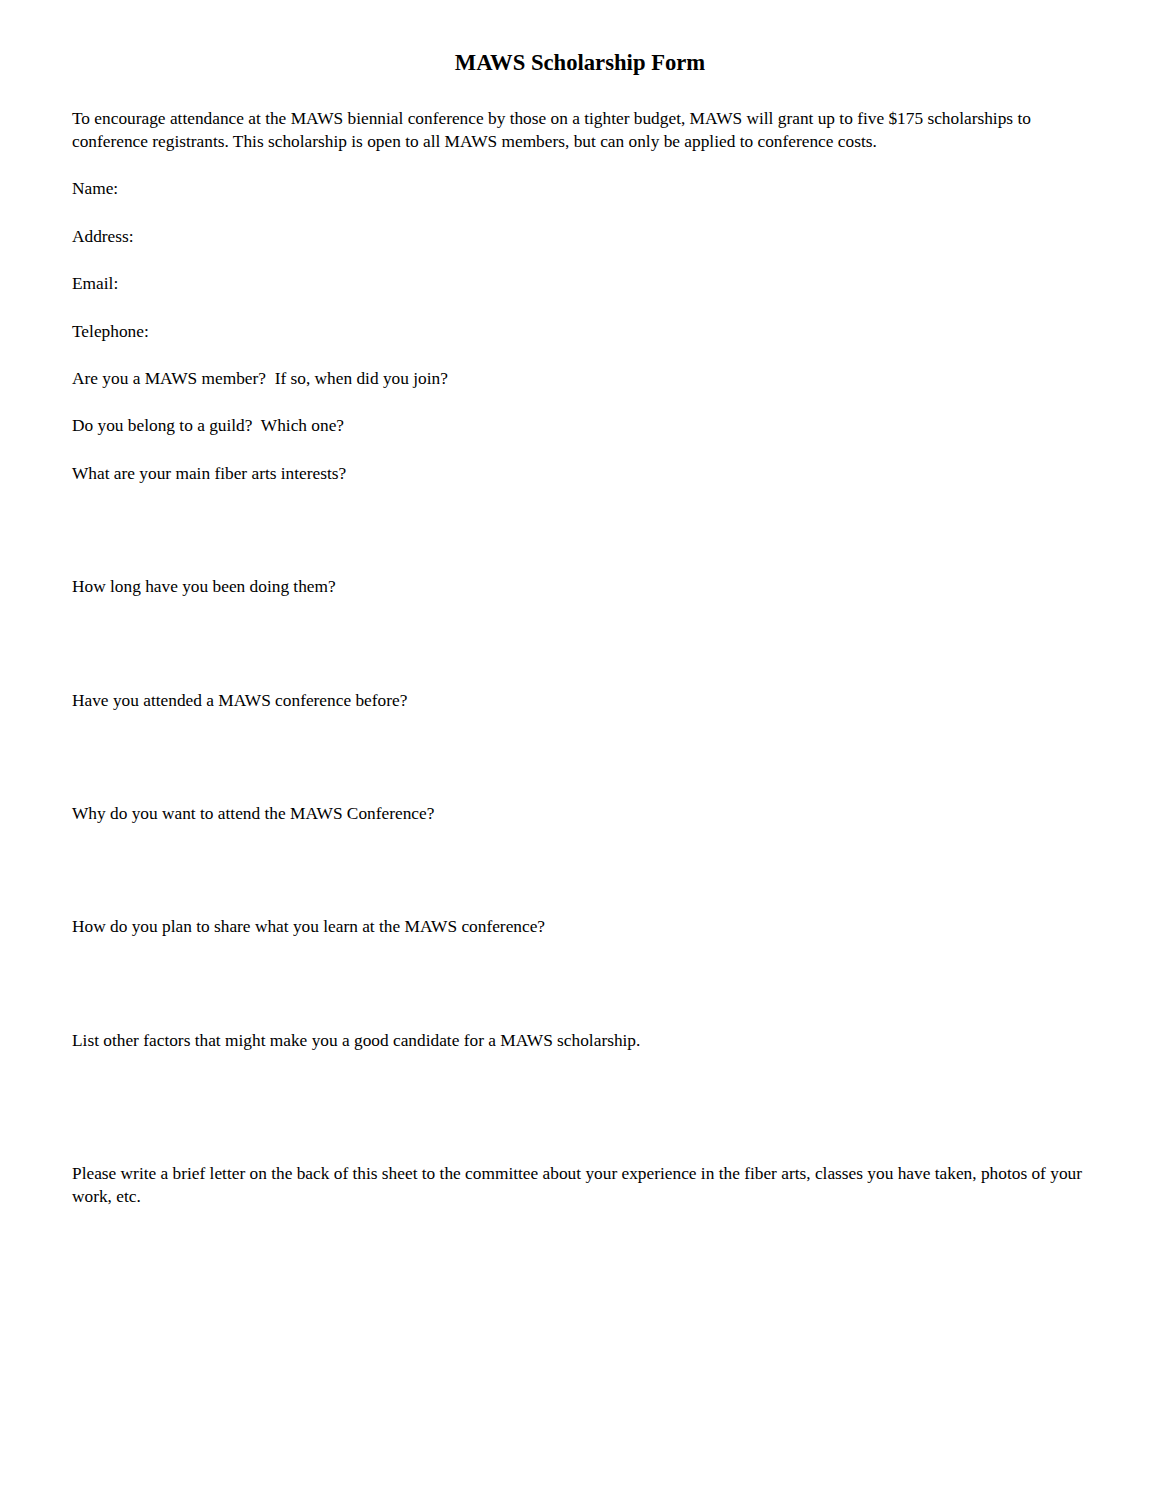MAWS Scholarship Form
To encourage attendance at the MAWS biennial conference by those on a tighter budget, MAWS will grant up to five $175 scholarships to conference registrants. This scholarship is open to all MAWS members, but can only be applied to conference costs.
Name:
Address:
Email:
Telephone:
Are you a MAWS member? If so, when did you join?
Do you belong to a guild? Which one?
What are your main fiber arts interests?
How long have you been doing them?
Have you attended a MAWS conference before?
Why do you want to attend the MAWS Conference?
How do you plan to share what you learn at the MAWS conference?
List other factors that might make you a good candidate for a MAWS scholarship.
Please write a brief letter on the back of this sheet to the committee about your experience in the fiber arts, classes you have taken, photos of your work, etc.